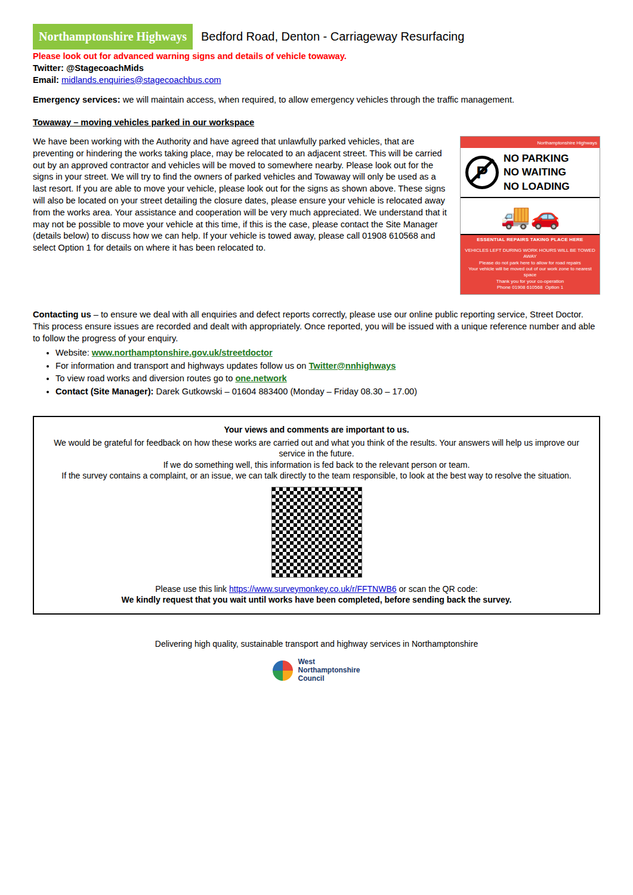Northamptonshire Highways
Bedford Road, Denton - Carriageway Resurfacing
Please look out for advanced warning signs and details of vehicle towaway.
Twitter: @StagecoachMids
Email: midlands.enquiries@stagecoachbus.com
Emergency services: we will maintain access, when required, to allow emergency vehicles through the traffic management.
Towaway – moving vehicles parked in our workspace
Northamptonshire Highways
P
NO PARKING
NO WAITING
NO LOADING
🚚🚗
ESSENTIAL REPAIRS TAKING PLACE HERE
VEHICLES LEFT DURING WORK HOURS WILL BE TOWED AWAY
Please do not park here to allow for road repairs
Your vehicle will be moved out of our work zone to nearest space
Thank you for your co-operation
Phone 01908 610568 Option 1
We have been working with the Authority and have agreed that unlawfully parked vehicles, that are preventing or hindering the works taking place, may be relocated to an adjacent street. This will be carried out by an approved contractor and vehicles will be moved to somewhere nearby. Please look out for the signs in your street. We will try to find the owners of parked vehicles and Towaway will only be used as a last resort. If you are able to move your vehicle, please look out for the signs as shown above. These signs will also be located on your street detailing the closure dates, please ensure your vehicle is relocated away from the works area. Your assistance and cooperation will be very much appreciated. We understand that it may not be possible to move your vehicle at this time, if this is the case, please contact the Site Manager (details below) to discuss how we can help. If your vehicle is towed away, please call 01908 610568 and select Option 1 for details on where it has been relocated to.
Contacting us – to ensure we deal with all enquiries and defect reports correctly, please use our online public reporting service, Street Doctor. This process ensure issues are recorded and dealt with appropriately. Once reported, you will be issued with a unique reference number and able to follow the progress of your enquiry.
Website: www.northamptonshire.gov.uk/streetdoctor
For information and transport and highways updates follow us on Twitter@nnhighways
To view road works and diversion routes go to one.network
Contact (Site Manager): Darek Gutkowski – 01604 883400 (Monday – Friday 08.30 – 17.00)
Your views and comments are important to us.
We would be grateful for feedback on how these works are carried out and what you think of the results. Your answers will help us improve our service in the future.
If we do something well, this information is fed back to the relevant person or team.
If the survey contains a complaint, or an issue, we can talk directly to the team responsible, to look at the best way to resolve the situation.
Please use this link https://www.surveymonkey.co.uk/r/FFTNWB6 or scan the QR code:
We kindly request that you wait until works have been completed, before sending back the survey.
Delivering high quality, sustainable transport and highway services in Northamptonshire
West
Northamptonshire
Council